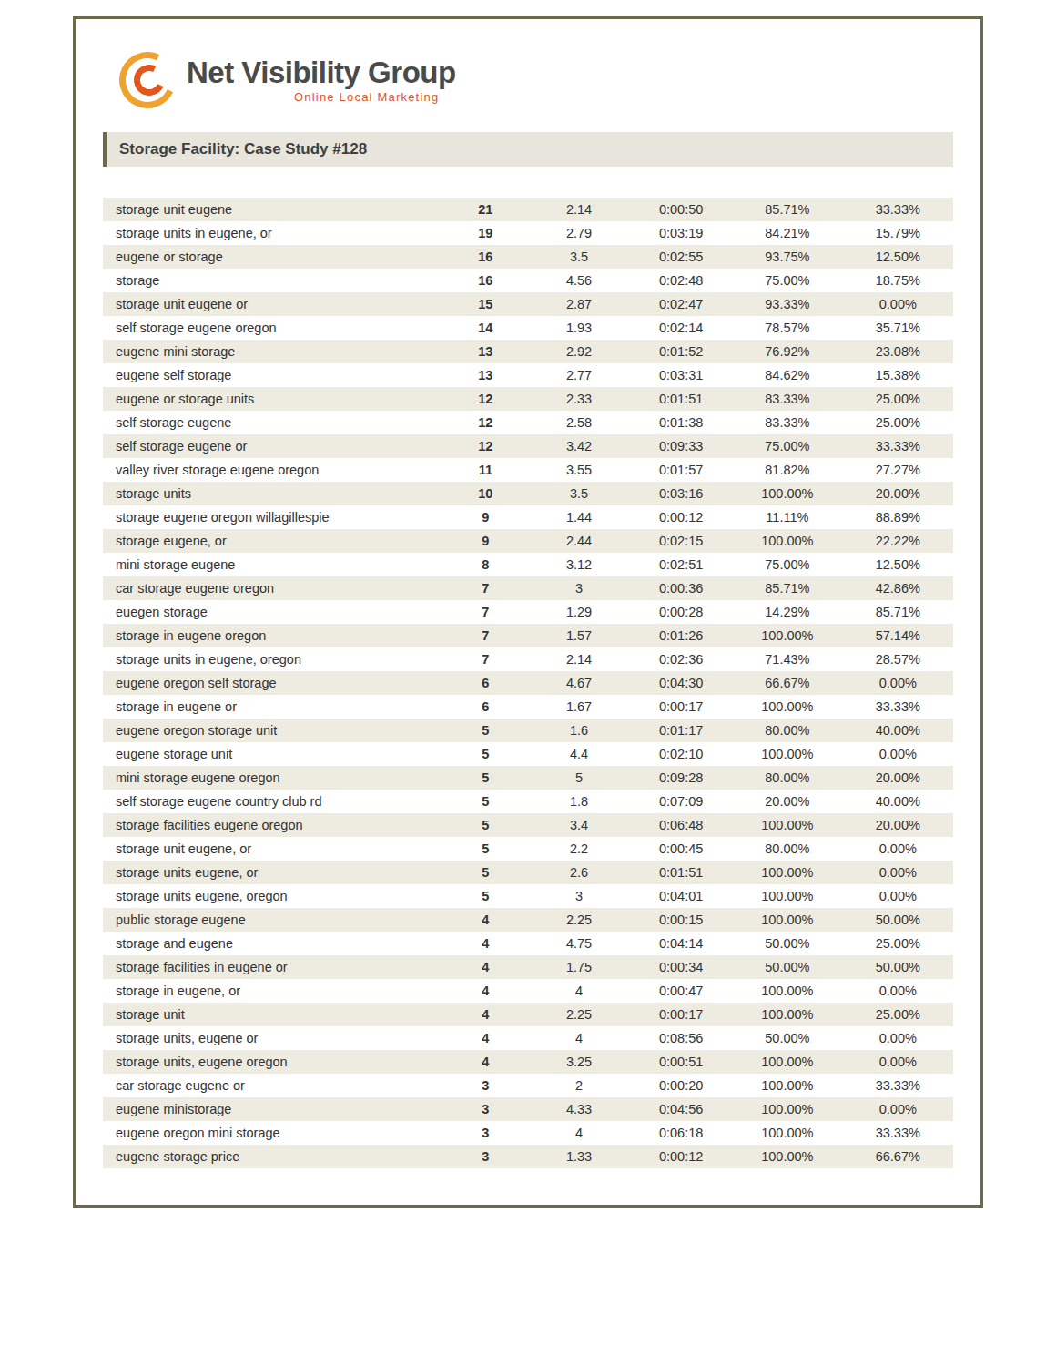Net Visibility Group
Online Local Marketing
Storage Facility: Case Study #128
| storage unit eugene | 21 | 2.14 | 0:00:50 | 85.71% | 33.33% |
| storage units in eugene, or | 19 | 2.79 | 0:03:19 | 84.21% | 15.79% |
| eugene or storage | 16 | 3.5 | 0:02:55 | 93.75% | 12.50% |
| storage | 16 | 4.56 | 0:02:48 | 75.00% | 18.75% |
| storage unit eugene or | 15 | 2.87 | 0:02:47 | 93.33% | 0.00% |
| self storage eugene oregon | 14 | 1.93 | 0:02:14 | 78.57% | 35.71% |
| eugene mini storage | 13 | 2.92 | 0:01:52 | 76.92% | 23.08% |
| eugene self storage | 13 | 2.77 | 0:03:31 | 84.62% | 15.38% |
| eugene or storage units | 12 | 2.33 | 0:01:51 | 83.33% | 25.00% |
| self storage eugene | 12 | 2.58 | 0:01:38 | 83.33% | 25.00% |
| self storage eugene or | 12 | 3.42 | 0:09:33 | 75.00% | 33.33% |
| valley river storage eugene oregon | 11 | 3.55 | 0:01:57 | 81.82% | 27.27% |
| storage units | 10 | 3.5 | 0:03:16 | 100.00% | 20.00% |
| storage eugene oregon willagillespie | 9 | 1.44 | 0:00:12 | 11.11% | 88.89% |
| storage eugene, or | 9 | 2.44 | 0:02:15 | 100.00% | 22.22% |
| mini storage eugene | 8 | 3.12 | 0:02:51 | 75.00% | 12.50% |
| car storage eugene oregon | 7 | 3 | 0:00:36 | 85.71% | 42.86% |
| euegen storage | 7 | 1.29 | 0:00:28 | 14.29% | 85.71% |
| storage in eugene oregon | 7 | 1.57 | 0:01:26 | 100.00% | 57.14% |
| storage units in eugene, oregon | 7 | 2.14 | 0:02:36 | 71.43% | 28.57% |
| eugene oregon self storage | 6 | 4.67 | 0:04:30 | 66.67% | 0.00% |
| storage in eugene or | 6 | 1.67 | 0:00:17 | 100.00% | 33.33% |
| eugene oregon storage unit | 5 | 1.6 | 0:01:17 | 80.00% | 40.00% |
| eugene storage unit | 5 | 4.4 | 0:02:10 | 100.00% | 0.00% |
| mini storage eugene oregon | 5 | 5 | 0:09:28 | 80.00% | 20.00% |
| self storage eugene country club rd | 5 | 1.8 | 0:07:09 | 20.00% | 40.00% |
| storage facilities eugene oregon | 5 | 3.4 | 0:06:48 | 100.00% | 20.00% |
| storage unit eugene, or | 5 | 2.2 | 0:00:45 | 80.00% | 0.00% |
| storage units eugene, or | 5 | 2.6 | 0:01:51 | 100.00% | 0.00% |
| storage units eugene, oregon | 5 | 3 | 0:04:01 | 100.00% | 0.00% |
| public storage eugene | 4 | 2.25 | 0:00:15 | 100.00% | 50.00% |
| storage and eugene | 4 | 4.75 | 0:04:14 | 50.00% | 25.00% |
| storage facilities in eugene or | 4 | 1.75 | 0:00:34 | 50.00% | 50.00% |
| storage in eugene, or | 4 | 4 | 0:00:47 | 100.00% | 0.00% |
| storage unit | 4 | 2.25 | 0:00:17 | 100.00% | 25.00% |
| storage units, eugene or | 4 | 4 | 0:08:56 | 50.00% | 0.00% |
| storage units, eugene oregon | 4 | 3.25 | 0:00:51 | 100.00% | 0.00% |
| car storage eugene or | 3 | 2 | 0:00:20 | 100.00% | 33.33% |
| eugene ministorage | 3 | 4.33 | 0:04:56 | 100.00% | 0.00% |
| eugene oregon mini storage | 3 | 4 | 0:06:18 | 100.00% | 33.33% |
| eugene storage price | 3 | 1.33 | 0:00:12 | 100.00% | 66.67% |